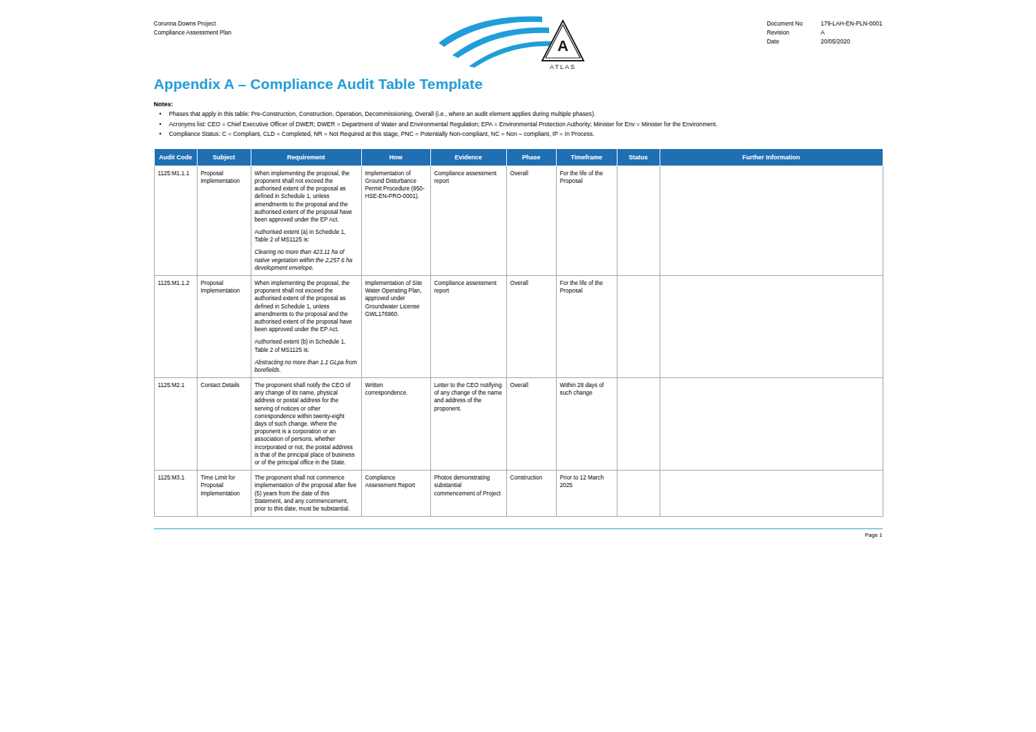Corunna Downs Project
Compliance Assessment Plan
A ATLAS
| Document No | 179-LAH-EN-PLN-0001 |
| Revision | A |
| Date | 20/05/2020 |
Appendix A – Compliance Audit Table Template
Notes:
Phases that apply in this table: Pre-Construction, Construction, Operation, Decommissioning, Overall (i.e., where an audit element applies during multiple phases).
Acronyms list: CEO = Chief Executive Officer of DWER; DWER = Department of Water and Environmental Regulation; EPA = Environmental Protection Authority; Minister for Env = Minister for the Environment.
Compliance Status: C = Compliant, CLD = Completed, NR = Not Required at this stage, PNC = Potentially Non-compliant, NC = Non – compliant, IP = In Process.
| Audit Code | Subject | Requirement | How | Evidence | Phase | Timeframe | Status | Further Information |
| --- | --- | --- | --- | --- | --- | --- | --- | --- |
| 1125:M1.1.1 | Proposal Implementation | When implementing the proposal, the proponent shall not exceed the authorised extent of the proposal as defined in Schedule 1, unless amendments to the proposal and the authorised extent of the proposal have been approved under the EP Act. Authorised extent (a) in Schedule 1, Table 2 of MS1125 is: Clearing no more than 423.11 ha of native vegetation within the 2,257.6 ha development envelope. | Implementation of Ground Disturbance Permit Procedure (950-HSE-EN-PRO-0001). | Compliance assessment report | Overall | For the life of the Proposal | | |
| 1125:M1.1.2 | Proposal Implementation | When implementing the proposal, the proponent shall not exceed the authorised extent of the proposal as defined in Schedule 1, unless amendments to the proposal and the authorised extent of the proposal have been approved under the EP Act. Authorised extent (b) in Schedule 1, Table 2 of MS1125 is: Abstracting no more than 1.1 GLpa from borefields. | Implementation of Site Water Operating Plan, approved under Groundwater License GWL176960. | Compliance assessment report | Overall | For the life of the Proposal | | |
| 1125:M2.1 | Contact Details | The proponent shall notify the CEO of any change of its name, physical address or postal address for the serving of notices or other correspondence within twenty-eight days of such change. Where the proponent is a corporation or an association of persons, whether incorporated or not, the postal address is that of the principal place of business or of the principal office in the State. | Written correspondence. | Letter to the CEO notifying of any change of the name and address of the proponent. | Overall | Within 28 days of such change | | |
| 1125:M3.1 | Time Limit for Proposal Implementation | The proponent shall not commence implementation of the proposal after five (5) years from the date of this Statement, and any commencement, prior to this date, must be substantial. | Compliance Assessment Report | Photos demonstrating substantial commencement of Project | Construction | Prior to 12 March 2025 | | |
Page 1